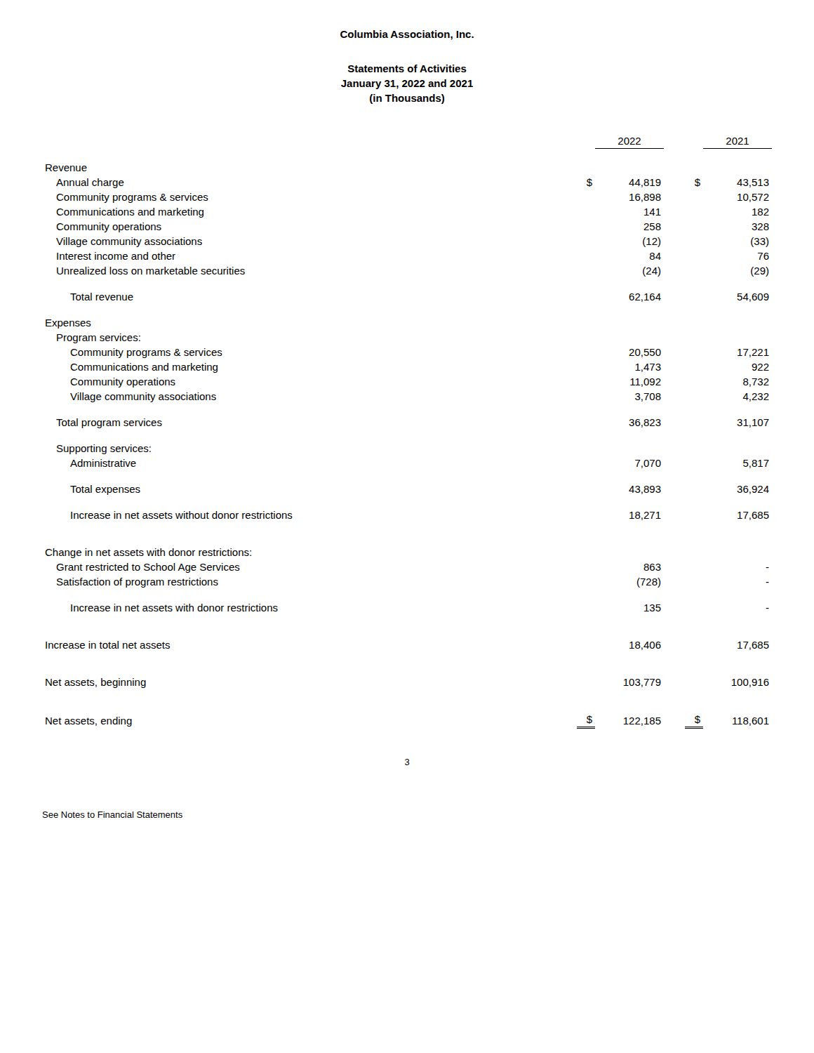Columbia Association, Inc.
Statements of Activities
January 31, 2022 and 2021
(in Thousands)
| | | 2022 | | | 2021 |
| Revenue | | | | | |
| Annual charge | $ | 44,819 | | $ | 43,513 |
| Community programs & services | | 16,898 | | | 10,572 |
| Communications and marketing | | 141 | | | 182 |
| Community operations | | 258 | | | 328 |
| Village community associations | | (12) | | | (33) |
| Interest income and other | | 84 | | | 76 |
| Unrealized loss on marketable securities | | (24) | | | (29) |
| Total revenue | | 62,164 | | | 54,609 |
| Expenses | | | | | |
| Program services: | | | | | |
| Community programs & services | | 20,550 | | | 17,221 |
| Communications and marketing | | 1,473 | | | 922 |
| Community operations | | 11,092 | | | 8,732 |
| Village community associations | | 3,708 | | | 4,232 |
| Total program services | | 36,823 | | | 31,107 |
| Supporting services: | | | | | |
| Administrative | | 7,070 | | | 5,817 |
| Total expenses | | 43,893 | | | 36,924 |
| Increase in net assets without donor restrictions | | 18,271 | | | 17,685 |
| Change in net assets with donor restrictions: | | | | | |
| Grant restricted to School Age Services | | 863 | | | - |
| Satisfaction of program restrictions | | (728) | | | - |
| Increase in net assets with donor restrictions | | 135 | | | - |
| Increase in total net assets | | 18,406 | | | 17,685 |
| Net assets, beginning | | 103,779 | | | 100,916 |
| Net assets, ending | $ | 122,185 | | $ | 118,601 |
3
See Notes to Financial Statements